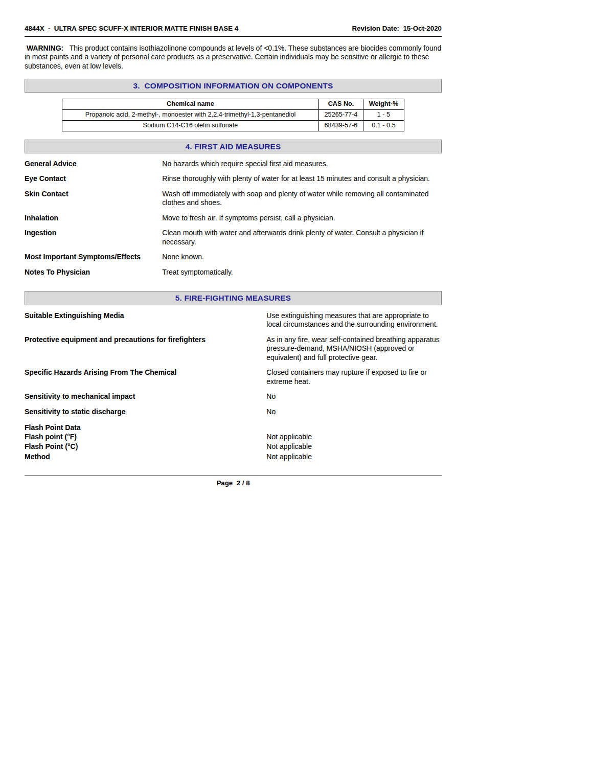4844X - ULTRA SPEC SCUFF-X INTERIOR MATTE FINISH BASE 4
Revision Date: 15-Oct-2020
WARNING: This product contains isothiazolinone compounds at levels of <0.1%. These substances are biocides commonly found in most paints and a variety of personal care products as a preservative. Certain individuals may be sensitive or allergic to these substances, even at low levels.
3. COMPOSITION INFORMATION ON COMPONENTS
| Chemical name | CAS No. | Weight-% |
| --- | --- | --- |
| Propanoic acid, 2-methyl-, monoester with 2,2,4-trimethyl-1,3-pentanediol | 25265-77-4 | 1 - 5 |
| Sodium C14-C16 olefin sulfonate | 68439-57-6 | 0.1 - 0.5 |
4. FIRST AID MEASURES
| General Advice | No hazards which require special first aid measures. |
| Eye Contact | Rinse thoroughly with plenty of water for at least 15 minutes and consult a physician. |
| Skin Contact | Wash off immediately with soap and plenty of water while removing all contaminated clothes and shoes. |
| Inhalation | Move to fresh air. If symptoms persist, call a physician. |
| Ingestion | Clean mouth with water and afterwards drink plenty of water. Consult a physician if necessary. |
| Most Important Symptoms/Effects | None known. |
| Notes To Physician | Treat symptomatically. |
5. FIRE-FIGHTING MEASURES
| Suitable Extinguishing Media | Use extinguishing measures that are appropriate to local circumstances and the surrounding environment. |
| Protective equipment and precautions for firefighters | As in any fire, wear self-contained breathing apparatus pressure-demand, MSHA/NIOSH (approved or equivalent) and full protective gear. |
| Specific Hazards Arising From The Chemical | Closed containers may rupture if exposed to fire or extreme heat. |
| Sensitivity to mechanical impact | No |
| Sensitivity to static discharge | No |
Flash Point Data
| Flash point (°F) | Not applicable |
| Flash Point (°C) | Not applicable |
| Method | Not applicable |
Page 2 / 8